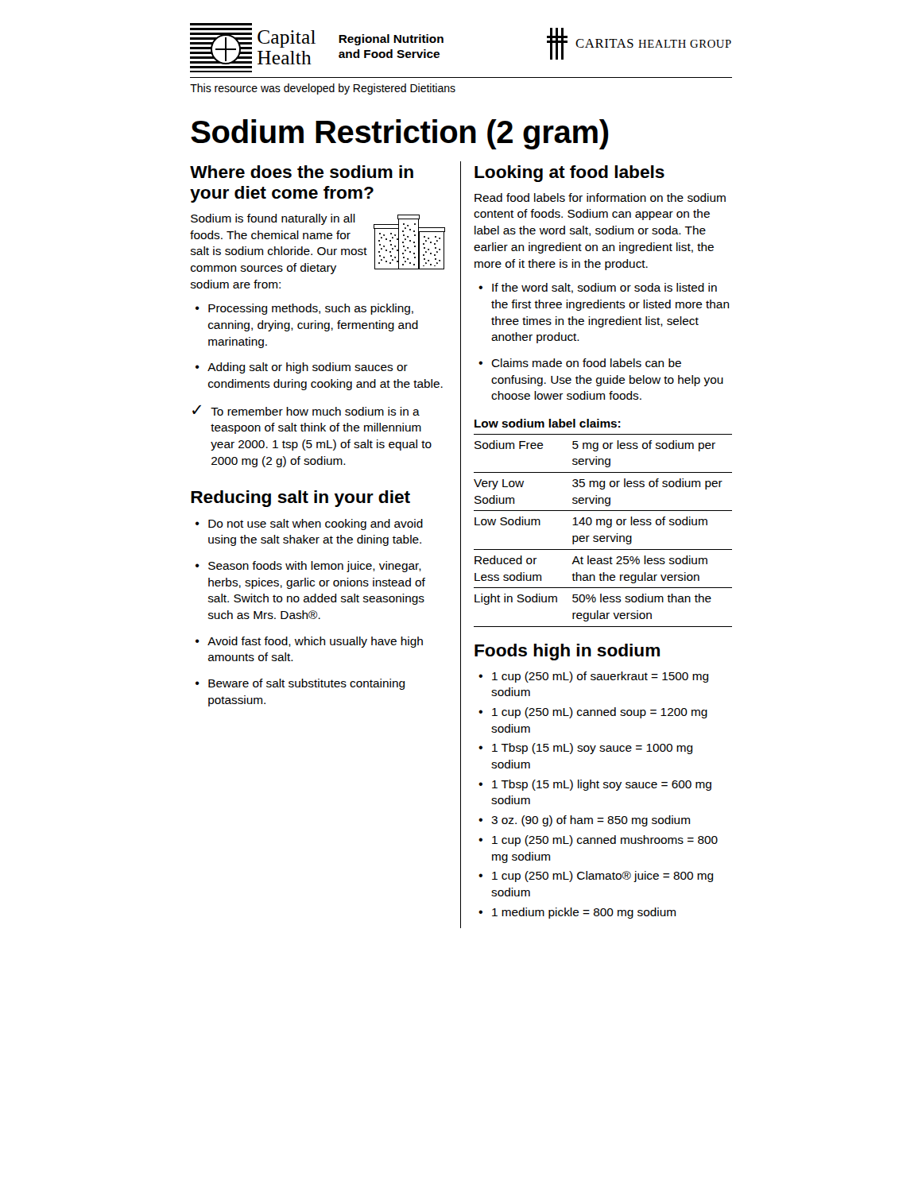Capital Health
Regional Nutrition
and Food Service
CARITAS HEALTH GROUP
This resource was developed by Registered Dietitians
Sodium Restriction (2 gram)
Where does the sodium in your diet come from?
Sodium is found naturally in all foods. The chemical name for salt is sodium chloride. Our most common sources of dietary sodium are from:
Processing methods, such as pickling, canning, drying, curing, fermenting and marinating.
Adding salt or high sodium sauces or condiments during cooking and at the table.
✓ To remember how much sodium is in a teaspoon of salt think of the millennium year 2000. 1 tsp (5 mL) of salt is equal to 2000 mg (2 g) of sodium.
Reducing salt in your diet
Do not use salt when cooking and avoid using the salt shaker at the dining table.
Season foods with lemon juice, vinegar, herbs, spices, garlic or onions instead of salt. Switch to no added salt seasonings such as Mrs. Dash®.
Avoid fast food, which usually have high amounts of salt.
Beware of salt substitutes containing potassium.
Looking at food labels
Read food labels for information on the sodium content of foods. Sodium can appear on the label as the word salt, sodium or soda. The earlier an ingredient on an ingredient list, the more of it there is in the product.
If the word salt, sodium or soda is listed in the first three ingredients or listed more than three times in the ingredient list, select another product.
Claims made on food labels can be confusing. Use the guide below to help you choose lower sodium foods.
Low sodium label claims:
| Sodium Free | 5 mg or less of sodium per serving |
| Very Low Sodium | 35 mg or less of sodium per serving |
| Low Sodium | 140 mg or less of sodium per serving |
| Reduced or Less sodium | At least 25% less sodium than the regular version |
| Light in Sodium | 50% less sodium than the regular version |
Foods high in sodium
1 cup (250 mL) of sauerkraut = 1500 mg sodium
1 cup (250 mL) canned soup = 1200 mg sodium
1 Tbsp (15 mL) soy sauce = 1000 mg sodium
1 Tbsp (15 mL) light soy sauce = 600 mg sodium
3 oz. (90 g) of ham = 850 mg sodium
1 cup (250 mL) canned mushrooms = 800 mg sodium
1 cup (250 mL) Clamato® juice = 800 mg sodium
1 medium pickle = 800 mg sodium